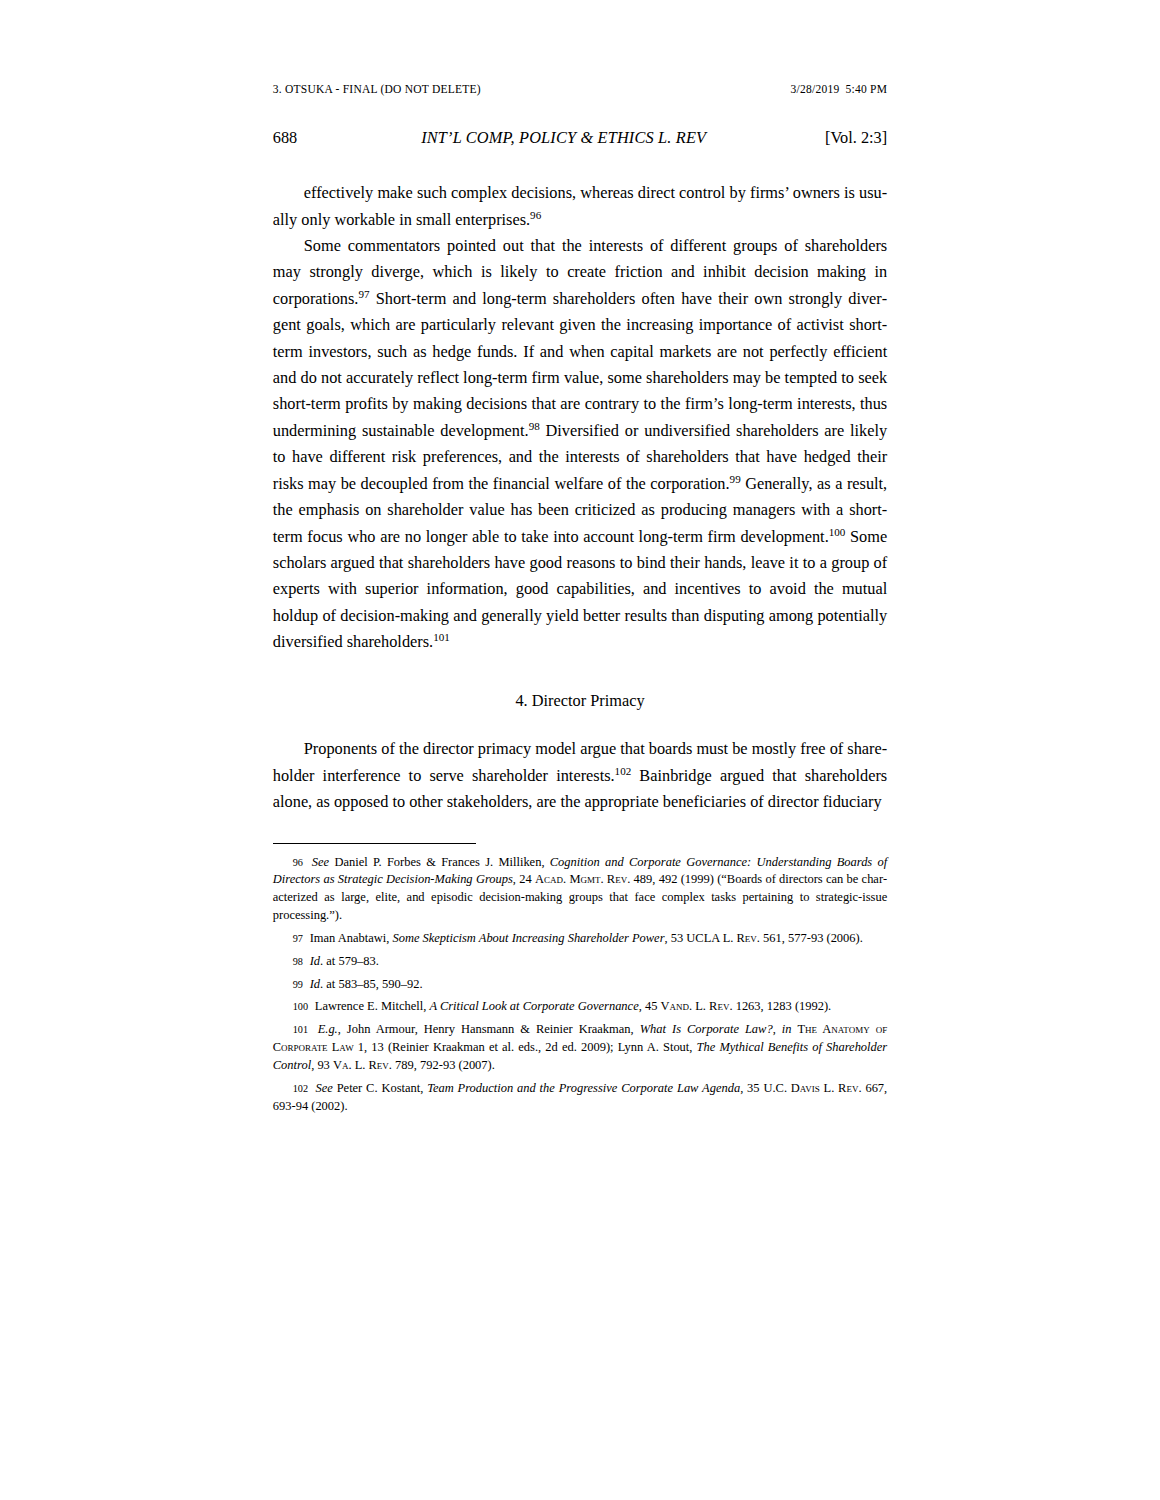3. OTSUKA - FINAL (Do Not Delete) 3/28/2019 5:40 PM
688 INT’L COMP, POLICY & ETHICS L. REV [Vol. 2:3]
effectively make such complex decisions, whereas direct control by firms’ owners is usually only workable in small enterprises.96
Some commentators pointed out that the interests of different groups of shareholders may strongly diverge, which is likely to create friction and inhibit decision making in corporations.97 Short-term and long-term shareholders often have their own strongly divergent goals, which are particularly relevant given the increasing importance of activist short-term investors, such as hedge funds. If and when capital markets are not perfectly efficient and do not accurately reflect long-term firm value, some shareholders may be tempted to seek short-term profits by making decisions that are contrary to the firm’s long-term interests, thus undermining sustainable development.98 Diversified or undiversified shareholders are likely to have different risk preferences, and the interests of shareholders that have hedged their risks may be decoupled from the financial welfare of the corporation.99 Generally, as a result, the emphasis on shareholder value has been criticized as producing managers with a short-term focus who are no longer able to take into account long-term firm development.100 Some scholars argued that shareholders have good reasons to bind their hands, leave it to a group of experts with superior information, good capabilities, and incentives to avoid the mutual holdup of decision-making and generally yield better results than disputing among potentially diversified shareholders.101
4. Director Primacy
Proponents of the director primacy model argue that boards must be mostly free of shareholder interference to serve shareholder interests.102 Bainbridge argued that shareholders alone, as opposed to other stakeholders, are the appropriate beneficiaries of director fiduciary
96 See Daniel P. Forbes & Frances J. Milliken, Cognition and Corporate Governance: Understanding Boards of Directors as Strategic Decision-Making Groups, 24 Acad. Mgmt. Rev. 489, 492 (1999) (“Boards of directors can be characterized as large, elite, and episodic decision-making groups that face complex tasks pertaining to strategic-issue processing.”).
97 Iman Anabtawi, Some Skepticism About Increasing Shareholder Power, 53 UCLA L. Rev. 561, 577-93 (2006).
98 Id. at 579–83.
99 Id. at 583–85, 590–92.
100 Lawrence E. Mitchell, A Critical Look at Corporate Governance, 45 Vand. L. Rev. 1263, 1283 (1992).
101 E.g., John Armour, Henry Hansmann & Reinier Kraakman, What Is Corporate Law?, in The Anatomy of Corporate Law 1, 13 (Reinier Kraakman et al. eds., 2d ed. 2009); Lynn A. Stout, The Mythical Benefits of Shareholder Control, 93 Va. L. Rev. 789, 792-93 (2007).
102 See Peter C. Kostant, Team Production and the Progressive Corporate Law Agenda, 35 U.C. Davis L. Rev. 667, 693-94 (2002).